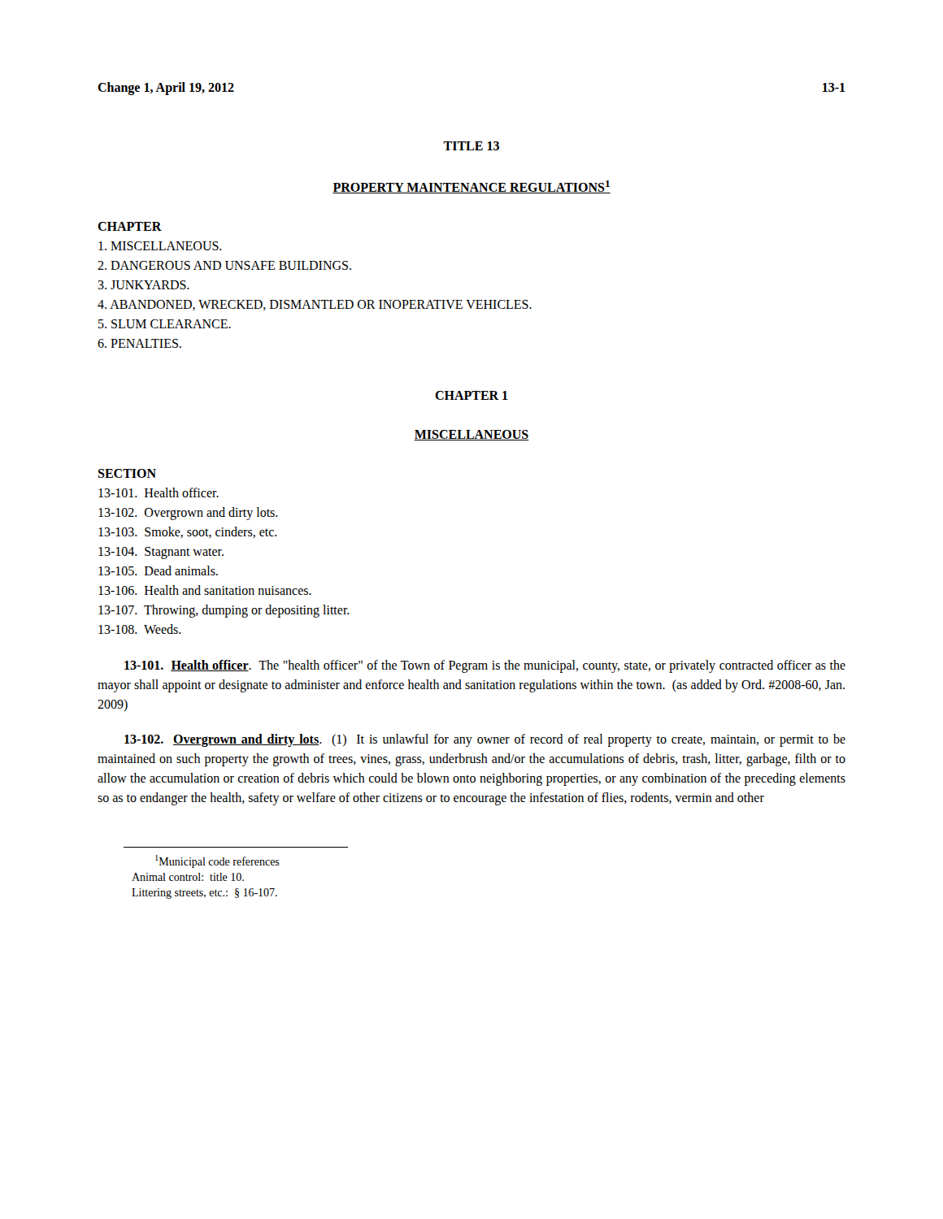Change 1, April 19, 2012 13-1
TITLE 13
PROPERTY MAINTENANCE REGULATIONS1
CHAPTER
MISCELLANEOUS.
DANGEROUS AND UNSAFE BUILDINGS.
JUNKYARDS.
ABANDONED, WRECKED, DISMANTLED OR INOPERATIVE VEHICLES.
SLUM CLEARANCE.
PENALTIES.
CHAPTER 1
MISCELLANEOUS
SECTION
13-101. Health officer.
13-102. Overgrown and dirty lots.
13-103. Smoke, soot, cinders, etc.
13-104. Stagnant water.
13-105. Dead animals.
13-106. Health and sanitation nuisances.
13-107. Throwing, dumping or depositing litter.
13-108. Weeds.
13-101. Health officer. The "health officer" of the Town of Pegram is the municipal, county, state, or privately contracted officer as the mayor shall appoint or designate to administer and enforce health and sanitation regulations within the town. (as added by Ord. #2008-60, Jan. 2009)
13-102. Overgrown and dirty lots. (1) It is unlawful for any owner of record of real property to create, maintain, or permit to be maintained on such property the growth of trees, vines, grass, underbrush and/or the accumulations of debris, trash, litter, garbage, filth or to allow the accumulation or creation of debris which could be blown onto neighboring properties, or any combination of the preceding elements so as to endanger the health, safety or welfare of other citizens or to encourage the infestation of flies, rodents, vermin and other
1Municipal code references
Animal control: title 10.
Littering streets, etc.: § 16-107.